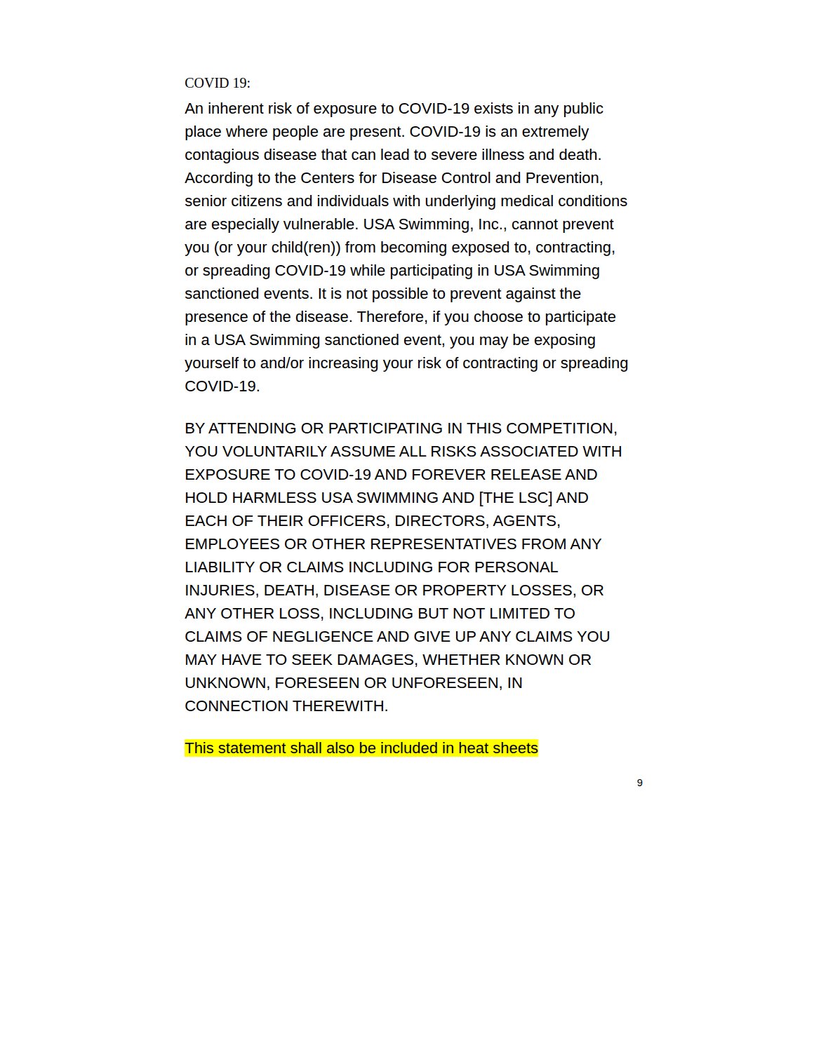COVID 19:
An inherent risk of exposure to COVID-19 exists in any public place where people are present. COVID-19 is an extremely contagious disease that can lead to severe illness and death. According to the Centers for Disease Control and Prevention, senior citizens and individuals with underlying medical conditions are especially vulnerable. USA Swimming, Inc., cannot prevent you (or your child(ren)) from becoming exposed to, contracting, or spreading COVID-19 while participating in USA Swimming sanctioned events. It is not possible to prevent against the presence of the disease. Therefore, if you choose to participate in a USA Swimming sanctioned event, you may be exposing yourself to and/or increasing your risk of contracting or spreading COVID-19.
BY ATTENDING OR PARTICIPATING IN THIS COMPETITION, YOU VOLUNTARILY ASSUME ALL RISKS ASSOCIATED WITH EXPOSURE TO COVID-19 AND FOREVER RELEASE AND HOLD HARMLESS USA SWIMMING AND [THE LSC] AND EACH OF THEIR OFFICERS, DIRECTORS, AGENTS, EMPLOYEES OR OTHER REPRESENTATIVES FROM ANY LIABILITY OR CLAIMS INCLUDING FOR PERSONAL INJURIES, DEATH, DISEASE OR PROPERTY LOSSES, OR ANY OTHER LOSS, INCLUDING BUT NOT LIMITED TO CLAIMS OF NEGLIGENCE AND GIVE UP ANY CLAIMS YOU MAY HAVE TO SEEK DAMAGES, WHETHER KNOWN OR UNKNOWN, FORESEEN OR UNFORESEEN, IN CONNECTION THEREWITH.
This statement shall also be included in heat sheets
9